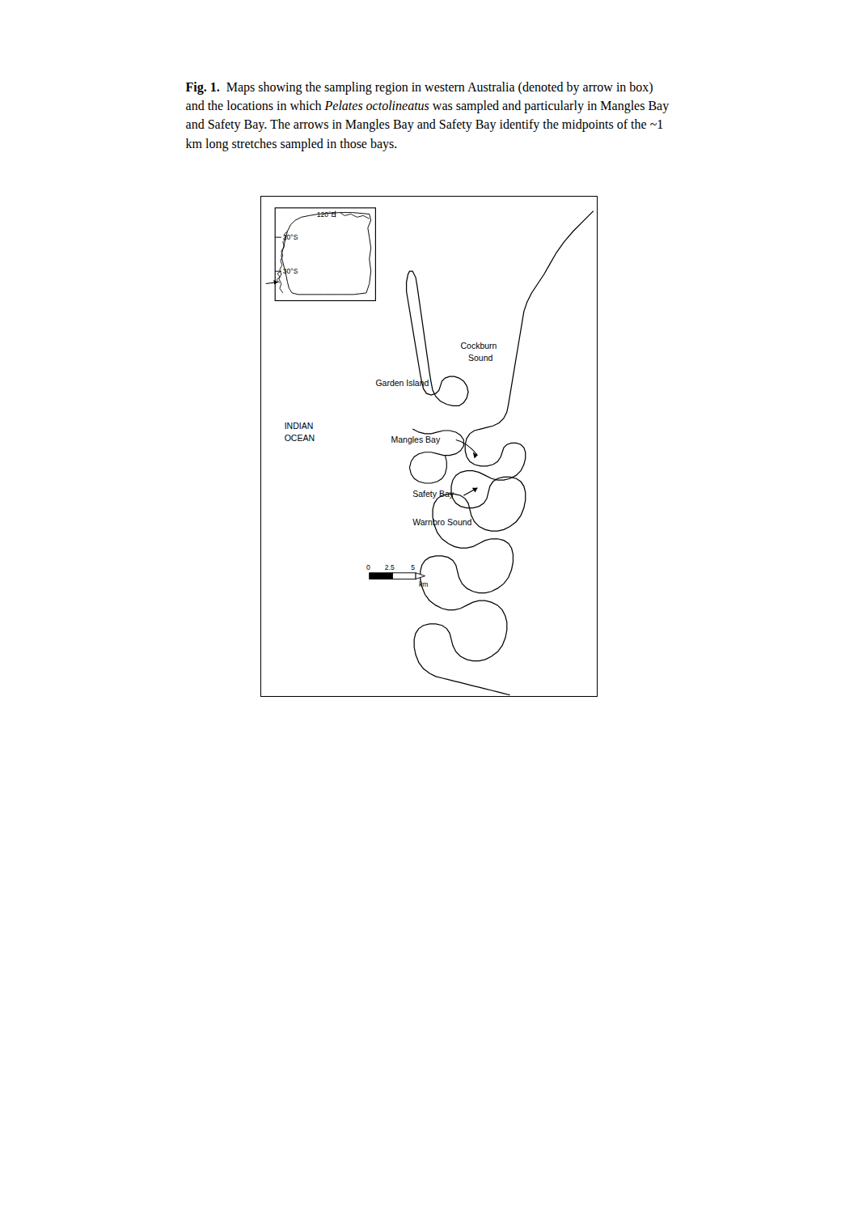Fig. 1. Maps showing the sampling region in western Australia (denoted by arrow in box) and the locations in which Pelates octolineatus was sampled and particularly in Mangles Bay and Safety Bay. The arrows in Mangles Bay and Safety Bay identify the midpoints of the ~1 km long stretches sampled in those bays.
20°S 30°S 120°E Cockburn Sound Garden Island INDIAN OCEAN Mangles Bay Safety Bay Warnbro Sound 0 2.5 5 km